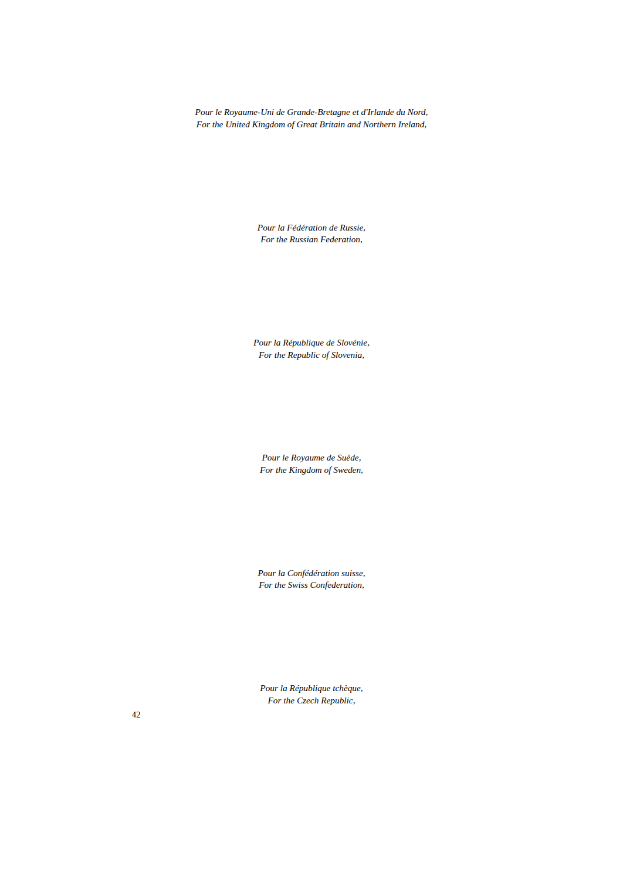Pour le Royaume-Uni de Grande-Bretagne et d'Irlande du Nord,
For the United Kingdom of Great Britain and Northern Ireland,
Pour la Fédération de Russie,
For the Russian Federation,
Pour la République de Slovénie,
For the Republic of Slovenia,
Pour le Royaume de Suède,
For the Kingdom of Sweden,
Pour la Confédération suisse,
For the Swiss Confederation,
Pour la République tchèque,
For the Czech Republic,
42